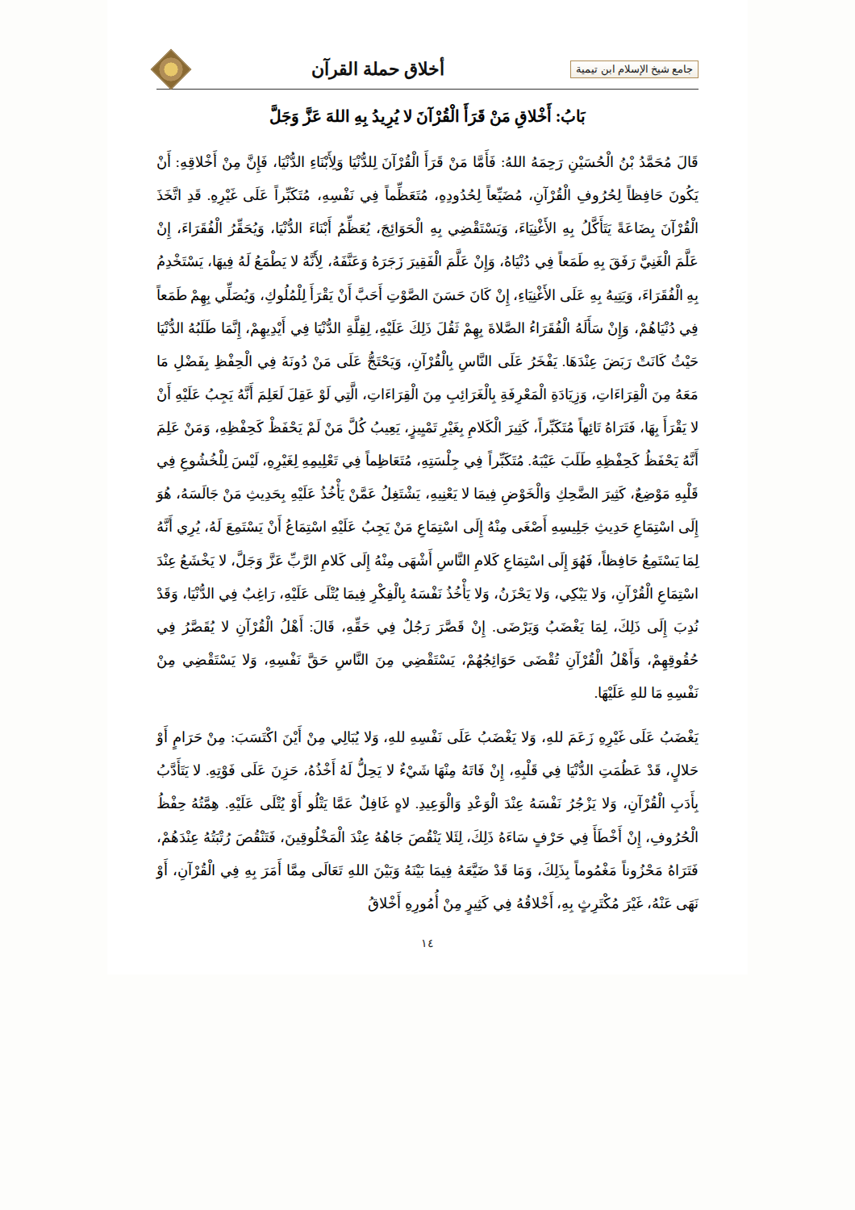جامع شيخ الإسلام ابن تيمية
أخلاق حملة القرآن
بَابُ: أَخْلاقِ مَنْ قَرَأَ الْقُرْآنَ لا يُرِيدُ بِهِ اللهَ عَزَّ وَجَلَّ
قَالَ مُحَمَّدُ بْنُ الْحُسَيْنِ رَحِمَهُ اللهُ: فَأَمَّا مَنْ قَرَأَ الْقُرْآنَ لِلدُّنْيَا وَلِأَبْنَاءِ الدُّنْيَا، فَإِنَّ مِنْ أَخْلاقِهِ: أَنْ يَكُونَ حَافِظاً لِحُرُوفِ الْقُرْآنِ، مُضَيِّعاً لِحُدُودِهِ، مُتَعَظِّماً فِي نَفْسِهِ، مُتَكَبِّراً عَلَى غَيْرِهِ. قَدِ اتَّخَذَ الْقُرْآنَ بِضَاعَةً يَتَأَكَّلُ بِهِ الأَغْنِيَاءَ، وَيَسْتَقْضِي بِهِ الْحَوَائِجَ، يُعَظِّمُ أَبْنَاءَ الدُّنْيَا، وَيُحَقِّرُ الْفُقَرَاءَ، إِنْ عَلَّمَ الْغَنِيَّ رَفَقَ بِهِ طَمَعاً فِي دُنْيَاهُ، وَإِنْ عَلَّمَ الْفَقِيرَ زَجَرَهُ وَعَنَّفَهُ، لِأَنَّهُ لا يَطْمَعُ لَهُ فِيهَا، يَسْتَخْدِمُ بِهِ الْفُقَرَاءَ، وَيَتِيهُ بِهِ عَلَى الأَغْنِيَاءِ، إِنْ كَانَ حَسَنَ الصَّوْتِ أَحَبَّ أَنْ يَقْرَأَ لِلْمُلُوكِ، وَيُصَلِّي بِهِمْ طَمَعاً فِي دُنْيَاهُمْ، وَإِنْ سَأَلَهُ الْفُقَرَاءُ الصَّلاةَ بِهِمْ ثَقُلَ ذَلِكَ عَلَيْهِ، لِقِلَّةِ الدُّنْيَا فِي أَيْدِيهِمْ، إِنَّمَا طَلَبُهُ الدُّنْيَا حَيْثُ كَانَتْ رَبَضَ عِنْدَهَا. يَفْخَرُ عَلَى النَّاسِ بِالْقُرْآنِ، وَيَحْتَجُّ عَلَى مَنْ دُونَهُ فِي الْحِفْظِ بِفَضْلِ مَا مَعَهُ مِنَ الْقِرَاءَاتِ، وَزِيَادَةِ الْمَعْرِفَةِ بِالْغَرَائِبِ مِنَ الْقِرَاءَاتِ، الَّتِي لَوْ عَقِلَ لَعَلِمَ أَنَّهُ يَجِبُ عَلَيْهِ أَنْ لا يَقْرَأَ بِهَا، فَتَرَاهُ تَائِهاً مُتَكَبِّراً، كَثِيرَ الْكَلامِ بِغَيْرِ تَمْيِيزٍ، يَعِيبُ كُلَّ مَنْ لَمْ يَحْفَظْ كَحِفْظِهِ، وَمَنْ عَلِمَ أَنَّهُ يَحْفَظُ كَحِفْظِهِ طَلَبَ عَيْبَهُ. مُتَكَبِّراً فِي جِلْسَتِهِ، مُتَعَاظِماً فِي تَعْلِيمِهِ لِغَيْرِهِ، لَيْسَ لِلْخُشُوعِ فِي قَلْبِهِ مَوْضِعٌ، كَثِيرَ الضَّحِكِ وَالْخَوْضِ فِيمَا لا يَعْنِيهِ، يَشْتَغِلُ عَمَّنْ يَأْخُذُ عَلَيْهِ بِحَدِيثِ مَنْ جَالَسَهُ، هُوَ إِلَى اسْتِمَاعِ حَدِيثِ جَلِيسِهِ أَصْغَى مِنْهُ إِلَى اسْتِمَاعِ مَنْ يَجِبُ عَلَيْهِ اسْتِمَاعُ أَنْ يَسْتَمِعَ لَهُ، يُرِي أَنَّهُ لِمَا يَسْتَمِعُ حَافِظاً، فَهُوَ إِلَى اسْتِمَاعِ كَلامِ النَّاسِ أَشْهَى مِنْهُ إِلَى كَلامِ الرَّبِّ عَزَّ وَجَلَّ، لا يَخْشَعُ عِنْدَ اسْتِمَاعِ الْقُرْآنِ، وَلا يَبْكِي، وَلا يَحْزَنُ، وَلا يَأْخُذُ نَفْسَهُ بِالْفِكْرِ فِيمَا يُتْلَى عَلَيْهِ، رَاغِبٌ فِي الدُّنْيَا، وَقَدْ نُدِبَ إِلَى ذَلِكَ، لِمَا يَغْضَبُ وَيَرْضَى. إِنْ قَصَّرَ رَجُلٌ فِي حَقِّهِ، قَالَ: أَهْلُ الْقُرْآنِ لا يُقَصَّرُ فِي حُقُوقِهِمْ، وَأَهْلُ الْقُرْآنِ تُقْضَى حَوَائِجُهُمْ، يَسْتَقْضِي مِنَ النَّاسِ حَقَّ نَفْسِهِ، وَلا يَسْتَقْضِي مِنْ نَفْسِهِ مَا للهِ عَلَيْهَا.
يَغْضَبُ عَلَى غَيْرِهِ زَعَمَ للهِ، وَلا يَغْضَبُ عَلَى نَفْسِهِ للهِ، وَلا يُبَالِي مِنْ أَيْنَ اكْتَسَبَ: مِنْ حَرَامٍ أَوْ حَلالٍ، قَدْ عَظُمَتِ الدُّنْيَا فِي قَلْبِهِ، إِنْ فَاتَهُ مِنْهَا شَيْءٌ لا يَحِلُّ لَهُ أَخْذُهُ، حَزِنَ عَلَى فَوْتِهِ. لا يَتَأَدَّبُ بِأَدَبِ الْقُرْآنِ، وَلا يَزْجُرُ نَفْسَهُ عِنْدَ الْوَعْدِ وَالْوَعِيدِ. لاهٍ غَافِلٌ عَمَّا يَتْلُو أَوْ يُتْلَى عَلَيْهِ. هِمَّتُهُ حِفْظُ الْحُرُوفِ، إِنْ أَخْطَأَ فِي حَرْفٍ سَاءَهُ ذَلِكَ، لِئَلا يَنْقُصَ جَاهُهُ عِنْدَ الْمَخْلُوقِينَ، فَتَنْقُصَ رُتْبَتُهُ عِنْدَهُمْ، فَتَرَاهُ مَحْزُوناً مَغْمُوماً بِذَلِكَ، وَمَا قَدْ ضَيَّعَهُ فِيمَا بَيْنَهُ وَبَيْنَ اللهِ تَعَالَى مِمَّا أَمَرَ بِهِ فِي الْقُرْآنِ، أَوْ نَهَى عَنْهُ، غَيْرَ مُكْتَرِثٍ بِهِ، أَخْلاقُهُ فِي كَثِيرٍ مِنْ أُمُورِهِ أَخْلاقُ
١٤